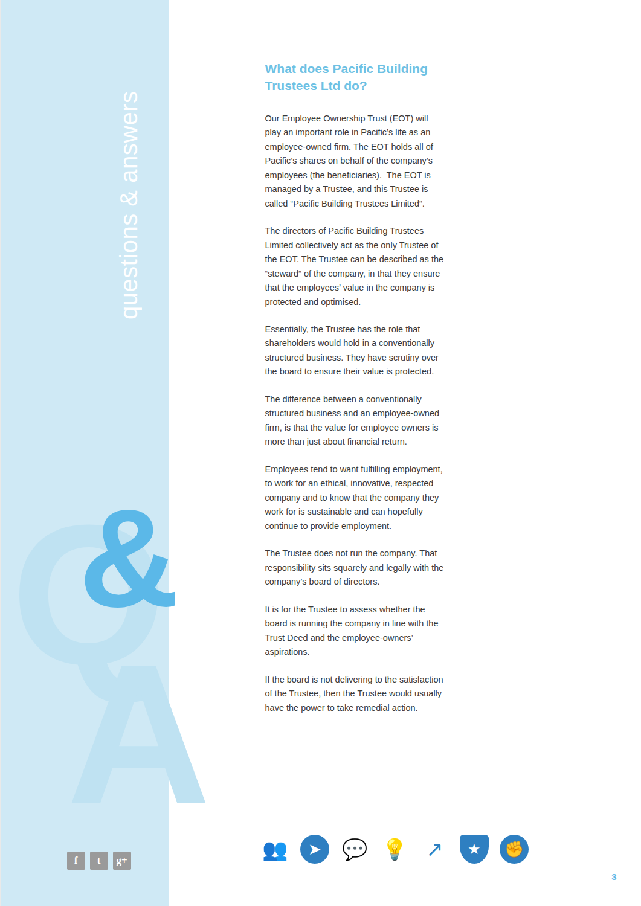questions & answers
Q & A
f t g+
What does Pacific Building
Trustees Ltd do?
Our Employee Ownership Trust (EOT) will play an important role in Pacific’s life as an employee-owned firm. The EOT holds all of Pacific’s shares on behalf of the company’s employees (the beneficiaries). The EOT is managed by a Trustee, and this Trustee is called “Pacific Building Trustees Limited”.
The directors of Pacific Building Trustees Limited collectively act as the only Trustee of the EOT. The Trustee can be described as the “steward” of the company, in that they ensure that the employees’ value in the company is protected and optimised.
Essentially, the Trustee has the role that shareholders would hold in a conventionally structured business. They have scrutiny over the board to ensure their value is protected.
The difference between a conventionally structured business and an employee-owned firm, is that the value for employee owners is more than just about financial return.
Employees tend to want fulfilling employment, to work for an ethical, innovative, respected company and to know that the company they work for is sustainable and can hopefully continue to provide employment.
The Trustee does not run the company. That responsibility sits squarely and legally with the company’s board of directors.
It is for the Trustee to assess whether the board is running the company in line with the Trust Deed and the employee-owners’ aspirations.
If the board is not delivering to the satisfaction of the Trustee, then the Trustee would usually have the power to take remedial action.
👥
➤
💬
💡
↗
★
✊
3